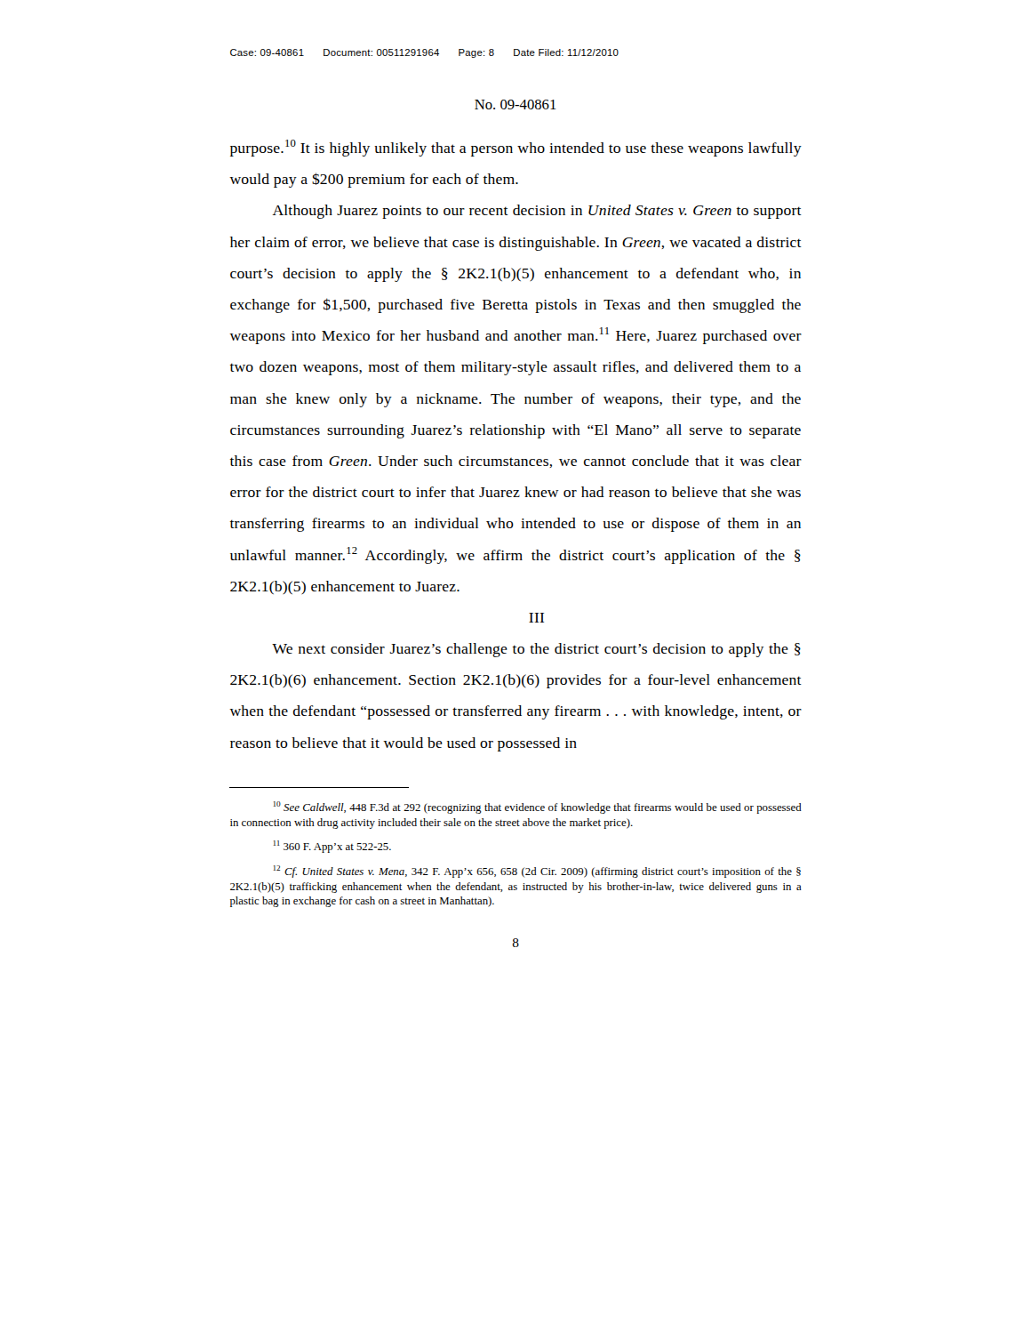Case: 09-40861 Document: 00511291964 Page: 8 Date Filed: 11/12/2010
No. 09-40861
purpose.10 It is highly unlikely that a person who intended to use these weapons lawfully would pay a $200 premium for each of them.
Although Juarez points to our recent decision in United States v. Green to support her claim of error, we believe that case is distinguishable. In Green, we vacated a district court’s decision to apply the § 2K2.1(b)(5) enhancement to a defendant who, in exchange for $1,500, purchased five Beretta pistols in Texas and then smuggled the weapons into Mexico for her husband and another man.11 Here, Juarez purchased over two dozen weapons, most of them military-style assault rifles, and delivered them to a man she knew only by a nickname. The number of weapons, their type, and the circumstances surrounding Juarez’s relationship with “El Mano” all serve to separate this case from Green. Under such circumstances, we cannot conclude that it was clear error for the district court to infer that Juarez knew or had reason to believe that she was transferring firearms to an individual who intended to use or dispose of them in an unlawful manner.12 Accordingly, we affirm the district court’s application of the § 2K2.1(b)(5) enhancement to Juarez.
III
We next consider Juarez’s challenge to the district court’s decision to apply the § 2K2.1(b)(6) enhancement. Section 2K2.1(b)(6) provides for a four-level enhancement when the defendant “possessed or transferred any firearm . . . with knowledge, intent, or reason to believe that it would be used or possessed in
10 See Caldwell, 448 F.3d at 292 (recognizing that evidence of knowledge that firearms would be used or possessed in connection with drug activity included their sale on the street above the market price).
11 360 F. App’x at 522-25.
12 Cf. United States v. Mena, 342 F. App’x 656, 658 (2d Cir. 2009) (affirming district court’s imposition of the § 2K2.1(b)(5) trafficking enhancement when the defendant, as instructed by his brother-in-law, twice delivered guns in a plastic bag in exchange for cash on a street in Manhattan).
8